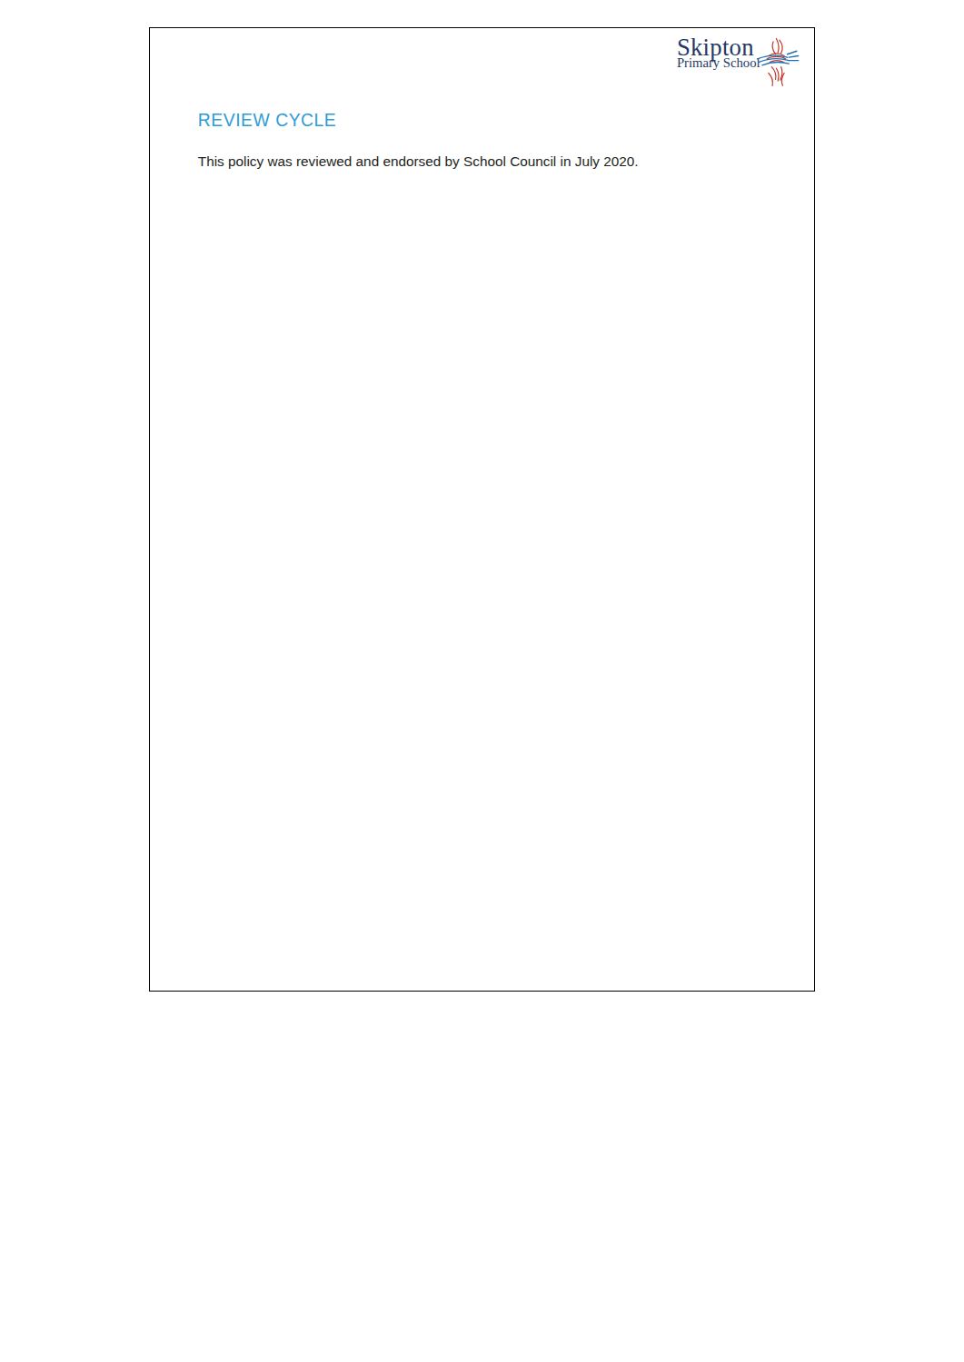Skipton Primary School
REVIEW CYCLE
This policy was reviewed and endorsed by School Council in July 2020.